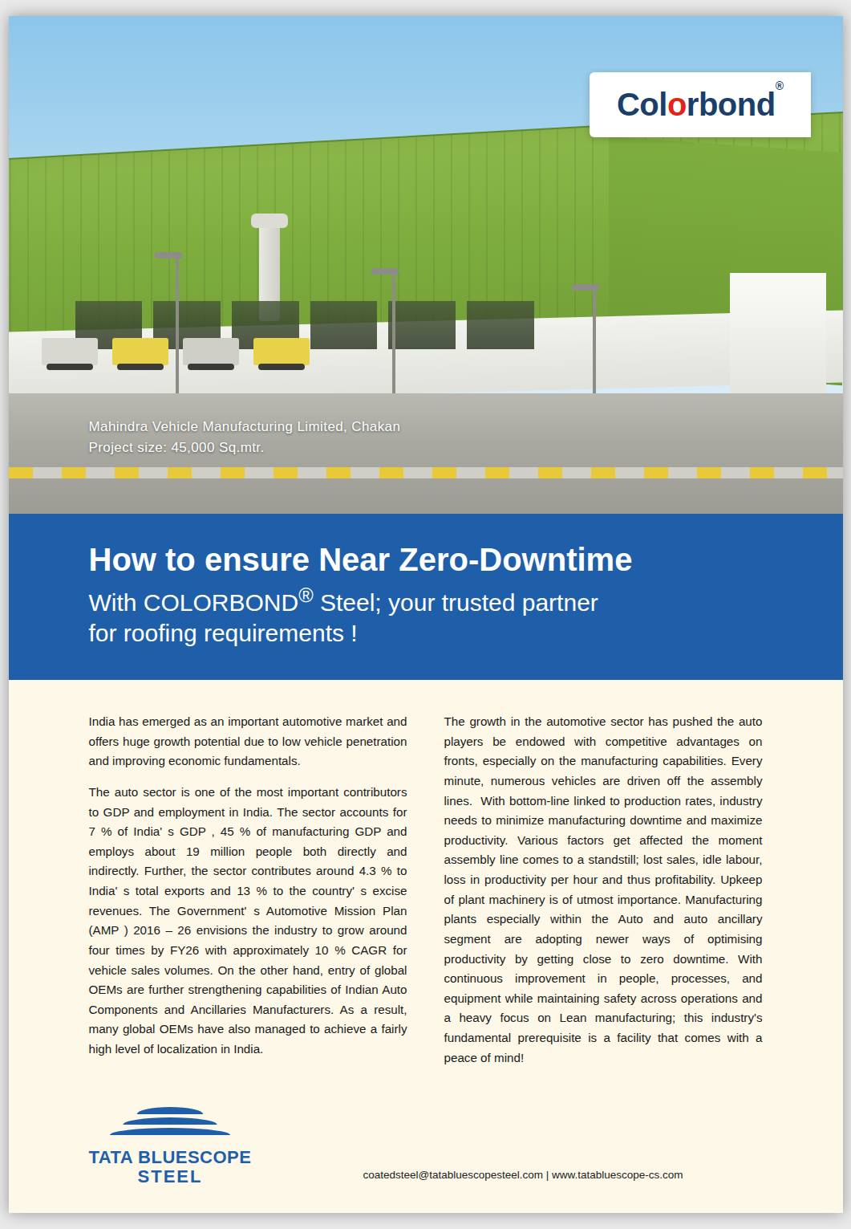Colorbond®
Mahindra Vehicle Manufacturing Limited, Chakan
Project size: 45,000 Sq.mtr.
How to ensure Near Zero-Downtime
With COLORBOND® Steel; your trusted partner
for roofing requirements !
India has emerged as an important automotive market and offers huge growth potential due to low vehicle penetration and improving economic fundamentals.
The auto sector is one of the most important contributors to GDP and employment in India. The sector accounts for 7 % of India' s GDP , 45 % of manufacturing GDP and employs about 19 million people both directly and indirectly. Further, the sector contributes around 4.3 % to India' s total exports and 13 % to the country' s excise revenues. The Government' s Automotive Mission Plan (AMP ) 2016 – 26 envisions the industry to grow around four times by FY26 with approximately 10 % CAGR for vehicle sales volumes. On the other hand, entry of global OEMs are further strengthening capabilities of Indian Auto Components and Ancillaries Manufacturers. As a result, many global OEMs have also managed to achieve a fairly high level of localization in India.
The growth in the automotive sector has pushed the auto players be endowed with competitive advantages on fronts, especially on the manufacturing capabilities. Every minute, numerous vehicles are driven off the assembly lines. With bottom-line linked to production rates, industry needs to minimize manufacturing downtime and maximize productivity. Various factors get affected the moment assembly line comes to a standstill; lost sales, idle labour, loss in productivity per hour and thus profitability. Upkeep of plant machinery is of utmost importance. Manufacturing plants especially within the Auto and auto ancillary segment are adopting newer ways of optimising productivity by getting close to zero downtime. With continuous improvement in people, processes, and equipment while maintaining safety across operations and a heavy focus on Lean manufacturing; this industry's fundamental prerequisite is a facility that comes with a peace of mind!
TATA BLUESCOPE
STEEL
coatedsteel@tatabluescopesteel.com | www.tatabluescope-cs.com